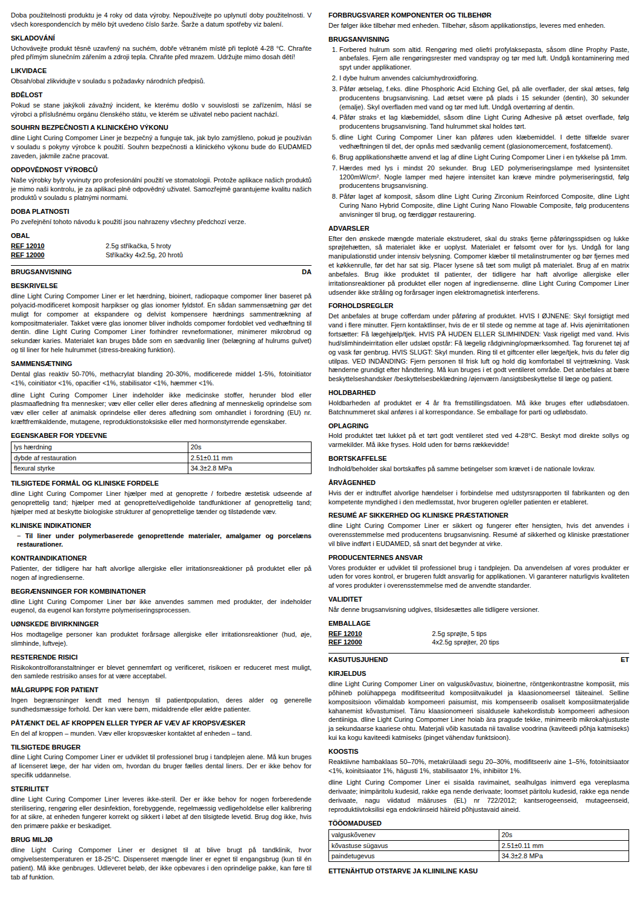Doba použitelnosti produktu je 4 roky od data výroby. Nepoužívejte po uplynutí doby použitelnosti. V všech korespondencích by mělo být uvedeno číslo šarže. Šarže a datum spotřeby viz balení.
Skladování
Uchovávejte produkt těsně uzavřený na suchém, dobře větraném místě při teplotě 4-28 °C. Chraňte před přímým slunečním zářením a zdroji tepla. Chraňte před mrazem. Udržujte mimo dosah dětí!
Likvidace
Obsah/obal zlikvidujte v souladu s požadavky národních předpisů.
Bdělost
Pokud se stane jakýkoli závažný incident, ke kterému došlo v souvislosti se zařízením, hlásí se výrobci a příslušnému orgánu členského státu, ve kterém se uživatel nebo pacient nachází.
Souhrn bezpečnosti a klinického výkonu
dline Light Curing Compomer Liner je bezpečný a funguje tak, jak bylo zamýšleno, pokud je používán v souladu s pokyny výrobce k použití. Souhrn bezpečnosti a klinického výkonu bude do EUDAMED zaveden, jakmile začne pracovat.
Odpovědnost výrobců
Naše výrobky byly vyvinuty pro profesionální použití ve stomatologii. Protože aplikace našich produktů je mimo naši kontrolu, je za aplikaci plně odpovědný uživatel. Samozřejmě garantujeme kvalitu našich produktů v souladu s platnými normami.
Doba platnosti
Po zveřejnění tohoto návodu k použití jsou nahrazeny všechny předchozí verze.
Obal
| REF 12010 | 2.5g stříkačka, 5 hroty |
| REF 12000 | Stříkačky 4x2.5g, 20 hrotů |
Brugsanvisning DA
Beskrivelse
dline Light Curing Compomer Liner er let hærdning, bioinert, radiopaque compomer liner baseret på polyacid-modificeret komposit harpikser og glas ionomer fyldstof. En sådan sammensætning gør det muligt for compomer at ekspandere og delvist kompensere hærdnings sammentrækning af kompositmaterialer. Takket være glas ionomer bliver indholds compomer fordoblet ved vedhæftning til dentin. dline Light Curing Compomer Liner forhindrer revneformationer, minimerer mikrobrud og sekundær karies. Materialet kan bruges både som en sædvanlig liner (belægning af hulrums gulvet) og til liner for hele hulrummet (stress-breaking funktion).
Sammensætning
Dental glas reaktiv 50-70%, methacrylat blanding 20-30%, modificerede middel 1-5%, fotoinitiator <1%, coinitiator <1%, opacifier <1%, stabilisator <1%, hæmmer <1%.
dline Light Curing Compomer Liner indeholder ikke medicinske stoffer, herunder blod eller plasmaafledning fra mennesker; væv eller celler eller deres afledning af menneskelig oprindelse som væv eller celler af animalsk oprindelse eller deres afledning som omhandlet i forordning (EU) nr. kræftfremkaldende, mutagene, reproduktionstoksiske eller med hormonstyrrende egenskaber.
Egenskaber for ydeevne
| lys hærdning | 20s |
| dybde af restauration | 2.51±0.11 mm |
| flexural styrke | 34.3±2.8 MPa |
Tilsigtede formål og kliniske fordele
dline Light Curing Compomer Liner hjælper med at genoprette / forbedre æstetisk udseende af genoprettelig tand; hjælper med at genoprette/vedligeholde tandfunktioner af genoprettelig tand; hjælper med at beskytte biologiske strukturer af genoprettelige tænder og tilstødende væv.
Kliniske indikationer
− Til liner under polymerbaserede genoprettende materialer, amalgamer og porcelæns restaurationer.
Kontraindikationer
Patienter, der tidligere har haft alvorlige allergiske eller irritationsreaktioner på produktet eller på nogen af ingredienserne.
Begrænsninger for kombinationer
dline Light Curing Compomer Liner bør ikke anvendes sammen med produkter, der indeholder eugenol, da eugenol kan forstyrre polymeriseringsprocessen.
Uønskede bivirkninger
Hos modtagelige personer kan produktet forårsage allergiske eller irritationsreaktioner (hud, øje, slimhinde, luftveje).
Resterende risici
Risikokontrolforanstaltninger er blevet gennemført og verificeret, risikoen er reduceret mest muligt, den samlede restrisiko anses for at være acceptabel.
Målgruppe for patient
Ingen begrænsninger kendt med hensyn til patientpopulation, deres alder og generelle sundhedsmæssige forhold. Der kan være børn, midaldrende eller ældre patienter.
Påtænkt del af kroppen eller typer af væv af kropsvæsker
En del af kroppen – munden. Væv eller kropsvæsker kontaktet af enheden – tand.
Tilsigtede bruger
dline Light Curing Compomer Liner er udviklet til professionel brug i tandplejen alene. Må kun bruges af licenseret læge, der har viden om, hvordan du bruger fælles dental liners. Der er ikke behov for specifik uddannelse.
Sterilitet
dline Light Curing Compomer Liner leveres ikke-steril. Der er ikke behov for nogen forberedende sterilisering, rengøring eller desinfektion, forebyggende, regelmæssig vedligeholdelse eller kalibrering for at sikre, at enheden fungerer korrekt og sikkert i løbet af den tilsigtede levetid. Brug dog ikke, hvis den primære pakke er beskadiget.
Brug miljø
dline Light Curing Compomer Liner er designet til at blive brugt på tandklinik, hvor omgivelsestemperaturen er 18-25°C. Dispenseret mængde liner er egnet til engangsbrug (kun til én patient). Må ikke genbruges. Udleveret beløb, der ikke opbevares i den oprindelige pakke, kan føre til tab af funktion.
Forbrugsvarer komponenter og tilbehør
Der følger ikke tilbehør med enheden. Tilbehør, såsom applikationstips, leveres med enheden.
Brugsanvisning
Forbered hulrum som altid. Rengøring med oliefri profylaksepasta, såsom dline Prophy Paste, anbefales. Fjern alle rengøringsrester med vandspray og tør med luft. Undgå kontaminering med spyt under applikationer.
I dybe hulrum anvendes calciumhydroxidforing.
Påfør ætselag, f.eks. dline Phosphoric Acid Etching Gel, på alle overflader, der skal ætses, følg producentens brugsanvisning. Lad ætset være på plads i 15 sekunder (dentin), 30 sekunder (emalje). Skyl overfladen med vand og tør med luft. Undgå overtørring af dentin.
Påfør straks et lag klæbemiddel, såsom dline Light Curing Adhesive på ætset overflade, følg producentens brugsanvisning. Tand hulrummet skal holdes tørt.
dline Light Curing Compomer Liner kan påføres uden klæbemiddel. I dette tilfælde svarer vedhæftningen til det, der opnås med sædvanlig cement (glasionomercement, fosfatcement).
Brug applikationshætte anvend et lag af dline Light Curing Compomer Liner i en tykkelse på 1mm.
Hærdes med lys i mindst 20 sekunder. Brug LED polymeriseringslampe med lysintensitet 1200mW/cm². Nogle lamper med højere intensitet kan kræve mindre polymeriseringstid, følg producentens brugsanvisning.
Påfør laget af komposit, såsom dline Light Curing Zirconium Reinforced Composite, dline Light Curing Nano Hybrid Composite, dline Light Curing Nano Flowable Composite, følg producentens anvisninger til brug, og færdiggør restaurering.
Advarsler
Efter den ønskede mængde materiale ekstruderet, skal du straks fjerne påføringsspidsen og lukke sprøjtehætten, så materialet ikke er uoplyst. Materialet er følsomt over for lys. Undgå for lang manipulationstid under intensiv belysning. Compomer klæber til metalinstrumenter og bør fjernes med et køkkenrulle, før det har sat sig. Placer lysene så tæt som muligt på materialet. Brug af en matrix anbefales. Brug ikke produktet til patienter, der tidligere har haft alvorlige allergiske eller irritationsreaktioner på produktet eller nogen af ingredienserne. dline Light Curing Compomer Liner udsender ikke stråling og forårsager ingen elektromagnetisk interferens.
Forholdsregler
Det anbefales at bruge cofferdam under påføring af produktet. HVIS I ØJNENE: Skyl forsigtigt med vand i flere minutter. Fjern kontaktlinser, hvis de er til stede og nemme at tage af. Hvis øjenirritationen fortsætter: Få lægehjælp/tjek. HVIS PÅ HUDEN ELLER SLIMHINDEN: Vask rigeligt med vand. Hvis hud/slimhindeirritation eller udslæt opstår: Få lægelig rådgivning/opmærksomhed. Tag forurenet tøj af og vask før genbrug. HVIS SLUGT: Skyl munden. Ring til et giftcenter eller læge/tjek, hvis du føler dig utilpas. VED INDÅNDING: Fjern personen til frisk luft og hold dig komfortabel til vejrtrækning. Vask hænderne grundigt efter håndtering. Må kun bruges i et godt ventileret område. Det anbefales at bære beskyttelseshandsker /beskyttelsesbeklædning /øjenværn /ansigtsbeskyttelse til læge og patient.
Holdbarhed
Holdbarheden af produktet er 4 år fra fremstillingsdatoen. Må ikke bruges efter udløbsdatoen. Batchnummeret skal anføres i al korrespondance. Se emballage for parti og udløbsdato.
Oplagring
Hold produktet tæt lukket på et tørt godt ventileret sted ved 4-28°C. Beskyt mod direkte sollys og varmekilder. Må ikke fryses. Hold uden for børns rækkevidde!
Bortskaffelse
Indhold/beholder skal bortskaffes på samme betingelser som krævet i de nationale lovkrav.
Årvågenhed
Hvis der er indtruffet alvorlige hændelser i forbindelse med udstyrsrapporten til fabrikanten og den kompetente myndighed i den medlemsstat, hvor brugeren og/eller patienten er etableret.
Resumé af sikkerhed og kliniske præstationer
dline Light Curing Compomer Liner er sikkert og fungerer efter hensigten, hvis det anvendes i overensstemmelse med producentens brugsanvisning. Resumé af sikkerhed og kliniske præstationer vil blive indført i EUDAMED, så snart det begynder at virke.
Producenternes ansvar
Vores produkter er udviklet til professionel brug i tandplejen. Da anvendelsen af vores produkter er uden for vores kontrol, er brugeren fuldt ansvarlig for applikationen. Vi garanterer naturligvis kvaliteten af vores produkter i overensstemmelse med de anvendte standarder.
Validitet
Når denne brugsanvisning udgives, tilsidesættes alle tidligere versioner.
Emballage
| REF 12010 | 2.5g sprøjte, 5 tips |
| REF 12000 | 4x2.5g sprøjter, 20 tips |
Kasutusjuhend ET
Kirjeldus
dline Light Curing Compomer Liner on valguskõvastuv, bioinertne, röntgenkontrastne komposiit, mis põhineb polühappega modifitseeritud komposiitvaikudel ja klaasionomeersel täiteainel. Selline kompositsioon võimaldab kompomeeri paisumist, mis kompenseerib osaliselt komposiitmaterjalide kahanemist kõvastumisel. Tänu klaasionomeeri sisaldusele kahekordistub kompomeeri adhesioon dentiiniga. dline Light Curing Compomer Liner hoiab ära pragude tekke, minimeerib mikrokahjustuste ja sekundaarse kaariese ohtu. Materjali võib kasutada nii tavalise voodrina (kaviteedi põhja katmiseks) kui ka kogu kaviteedi katmiseks (pinget vähendav funktsioon).
Koostis
Reaktiivne hambaklaas 50–70%, metakrülaadi segu 20–30%, modifitseeriv aine 1–5%, fotoinitsiaator <1%, koinitsiaator 1%, hägusti 1%, stabilisaator 1%, inhibiitor 1%.
dline Light Curing Compomer Liner ei sisalda ravimainet, sealhulgas inimverd ega vereplasma derivaate; inimpäritolu kudesid, rakke ega nende derivaate; loomset päritolu kudesid, rakke ega nende derivaate, nagu viidatud määruses (EL) nr 722/2012; kantserogeenseid, mutageenseid, reproduktiivtoksilisi ega endokriinseid häireid põhjustavaid aineid.
Tööomadused
| valguskõvenev | 20s |
| kõvastuse sügavus | 2.51±0.11 mm |
| paindetugevus | 34.3±2.8 MPa |
Ettenähtud otstarve ja kliiniline kasu